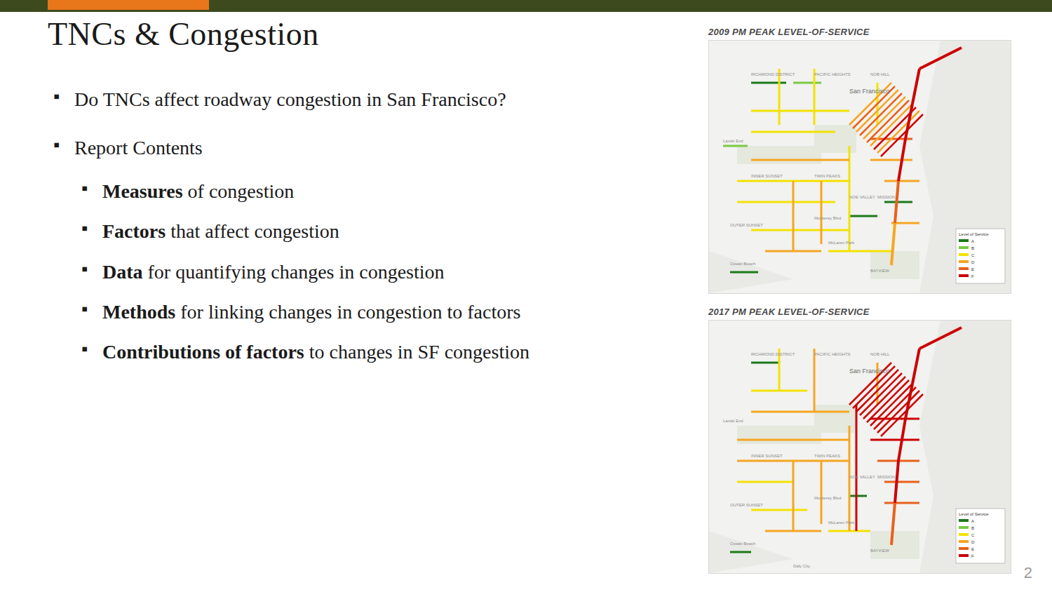TNCs & Congestion
Do TNCs affect roadway congestion in San Francisco?
Report Contents
Measures of congestion
Factors that affect congestion
Data for quantifying changes in congestion
Methods for linking changes in congestion to factors
Contributions of factors to changes in SF congestion
2009 PM PEAK LEVEL-OF-SERVICE
RICHMOND DISTRICT PACIFIC HEIGHTS NOB HILL Lands End INNER SUNSET OUTER SUNSET TWIN PEAKS NOE VALLEY MISSION Monterey Blvd McLaren Park Ocean Beach BAYVIEW San Francisco Level of Service A B C D E F
2017 PM PEAK LEVEL-OF-SERVICE
RICHMOND DISTRICT PACIFIC HEIGHTS NOB HILL Lands End INNER SUNSET OUTER SUNSET TWIN PEAKS NOE VALLEY MISSION Monterey Blvd McLaren Park Ocean Beach BAYVIEW San Francisco Daly City Level of Service A B C D E F
2